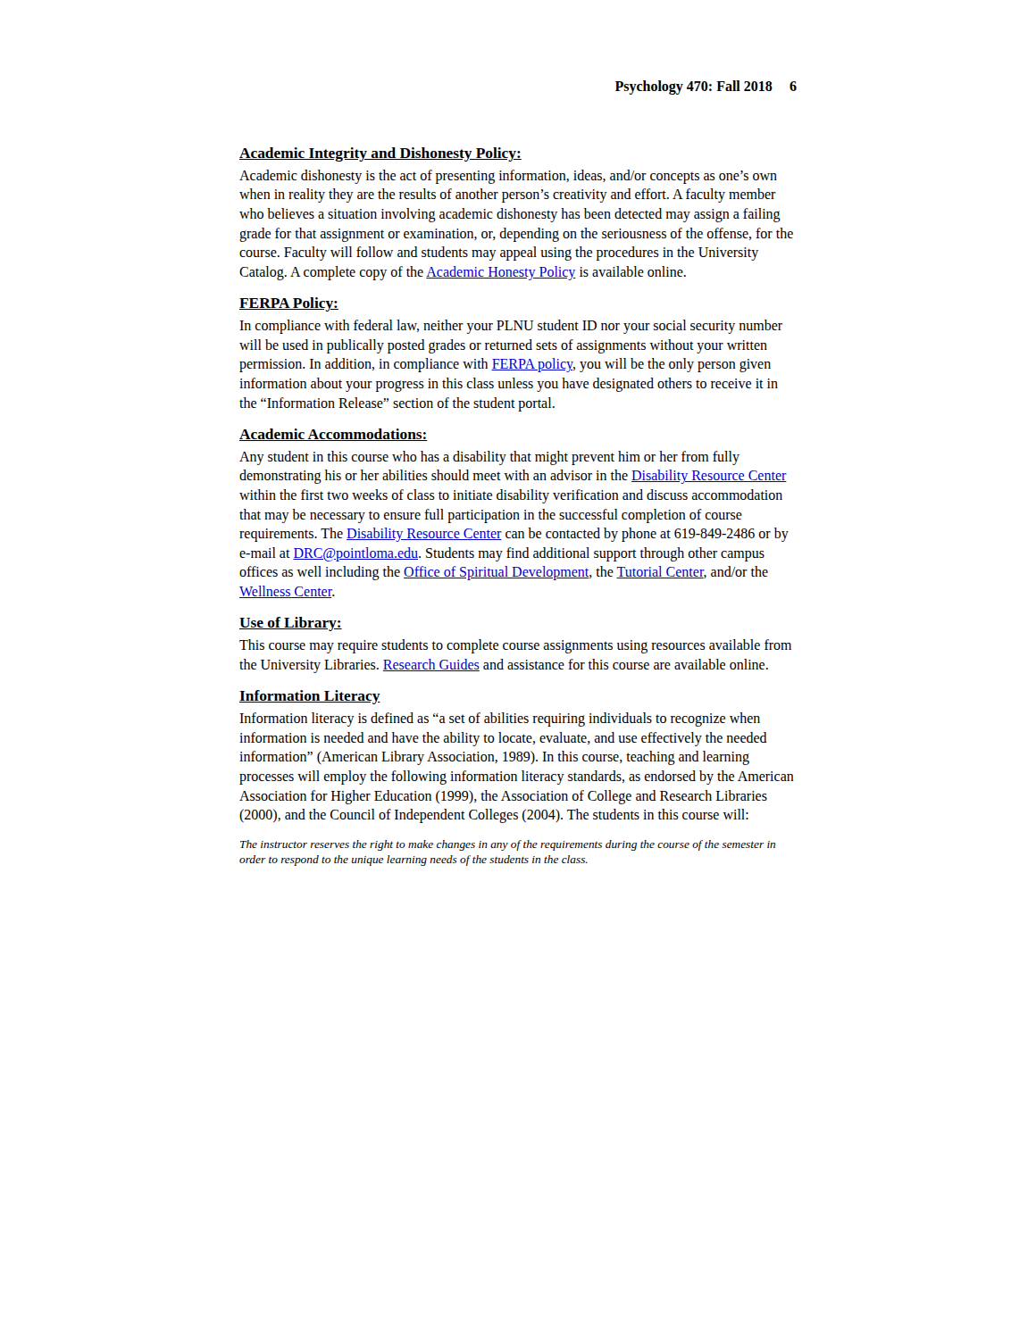Psychology 470: Fall 20186
Academic Integrity and Dishonesty Policy:
Academic dishonesty is the act of presenting information, ideas, and/or concepts as one’s own when in reality they are the results of another person’s creativity and effort. A faculty member who believes a situation involving academic dishonesty has been detected may assign a failing grade for that assignment or examination, or, depending on the seriousness of the offense, for the course. Faculty will follow and students may appeal using the procedures in the University Catalog. A complete copy of the Academic Honesty Policy is available online.
FERPA Policy:
In compliance with federal law, neither your PLNU student ID nor your social security number will be used in publically posted grades or returned sets of assignments without your written permission. In addition, in compliance with FERPA policy, you will be the only person given information about your progress in this class unless you have designated others to receive it in the “Information Release” section of the student portal.
Academic Accommodations:
Any student in this course who has a disability that might prevent him or her from fully demonstrating his or her abilities should meet with an advisor in the Disability Resource Center within the first two weeks of class to initiate disability verification and discuss accommodation that may be necessary to ensure full participation in the successful completion of course requirements. The Disability Resource Center can be contacted by phone at 619-849-2486 or by e-mail at DRC@pointloma.edu. Students may find additional support through other campus offices as well including the Office of Spiritual Development, the Tutorial Center, and/or the Wellness Center.
Use of Library:
This course may require students to complete course assignments using resources available from the University Libraries. Research Guides and assistance for this course are available online.
Information Literacy
Information literacy is defined as “a set of abilities requiring individuals to recognize when information is needed and have the ability to locate, evaluate, and use effectively the needed information” (American Library Association, 1989). In this course, teaching and learning processes will employ the following information literacy standards, as endorsed by the American Association for Higher Education (1999), the Association of College and Research Libraries (2000), and the Council of Independent Colleges (2004). The students in this course will:
The instructor reserves the right to make changes in any of the requirements during the course of the semester in order to respond to the unique learning needs of the students in the class.